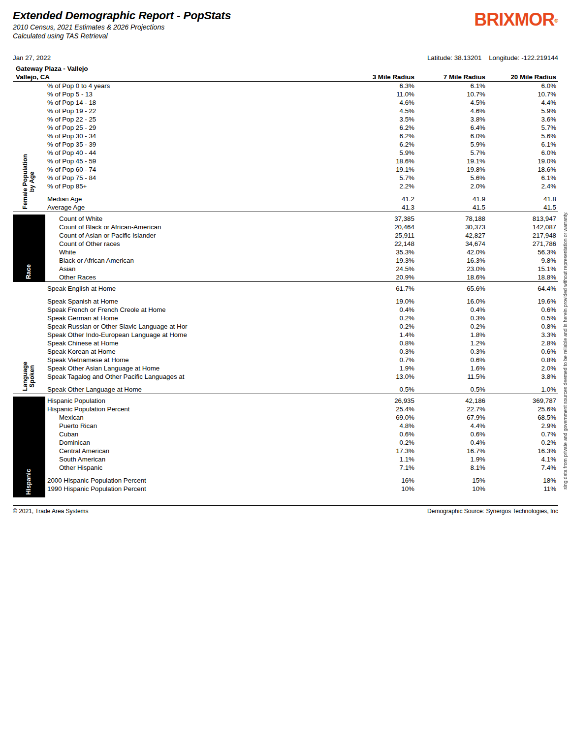Extended Demographic Report - PopStats
2010 Census, 2021 Estimates & 2026 Projections
Calculated using TAS Retrieval
BRIXMOR®
Jan 27, 2022 Latitude: 38.13201 Longitude: -122.219144
| Gateway Plaza - Vallejo | | | |
| Vallejo, CA | 3 Mile Radius | 7 Mile Radius | 20 Mile Radius |
| Female Population by Age | % of Pop 0 to 4 years | 6.3% | 6.1% | 6.0% |
| % of Pop 5 - 13 | 11.0% | 10.7% | 10.7% |
| % of Pop 14 - 18 | 4.6% | 4.5% | 4.4% |
| % of Pop 19 - 22 | 4.5% | 4.6% | 5.9% |
| % of Pop 22 - 25 | 3.5% | 3.8% | 3.6% |
| % of Pop 25 - 29 | 6.2% | 6.4% | 5.7% |
| % of Pop 30 - 34 | 6.2% | 6.0% | 5.6% |
| % of Pop 35 - 39 | 6.2% | 5.9% | 6.1% |
| % of Pop 40 - 44 | 5.9% | 5.7% | 6.0% |
| % of Pop 45 - 59 | 18.6% | 19.1% | 19.0% |
| % of Pop 60 - 74 | 19.1% | 19.8% | 18.6% |
| % of Pop 75 - 84 | 5.7% | 5.6% | 6.1% |
| % of Pop 85+ | 2.2% | 2.0% | 2.4% |
| Median Age | 41.2 | 41.9 | 41.8 |
| Average Age | 41.3 | 41.5 | 41.5 |
| Race | Count of White | 37,385 | 78,188 | 813,947 |
| Count of Black or African-American | 20,464 | 30,373 | 142,087 |
| Count of Asian or Pacific Islander | 25,911 | 42,827 | 217,948 |
| Count of Other races | 22,148 | 34,674 | 271,786 |
| White | 35.3% | 42.0% | 56.3% |
| Black or African American | 19.3% | 16.3% | 9.8% |
| Asian | 24.5% | 23.0% | 15.1% |
| Other Races | 20.9% | 18.6% | 18.8% |
| Language Spoken | Speak English at Home | 61.7% | 65.6% | 64.4% |
| Speak Spanish at Home | 19.0% | 16.0% | 19.6% |
| Speak French or French Creole at Home | 0.4% | 0.4% | 0.6% |
| Speak German at Home | 0.2% | 0.3% | 0.5% |
| Speak Russian or Other Slavic Language at Hor | 0.2% | 0.2% | 0.8% |
| Speak Other Indo-European Language at Home | 1.4% | 1.8% | 3.3% |
| Speak Chinese at Home | 0.8% | 1.2% | 2.8% |
| Speak Korean at Home | 0.3% | 0.3% | 0.6% |
| Speak Vietnamese at Home | 0.7% | 0.6% | 0.8% |
| Speak Other Asian Language at Home | 1.9% | 1.6% | 2.0% |
| Speak Tagalog and Other Pacific Languages at | 13.0% | 11.5% | 3.8% |
| Speak Other Language at Home | 0.5% | 0.5% | 1.0% |
| Hispanic | Hispanic Population | 26,935 | 42,186 | 369,787 |
| Hispanic Population Percent | 25.4% | 22.7% | 25.6% |
| Mexican | 69.0% | 67.9% | 68.5% |
| Puerto Rican | 4.8% | 4.4% | 2.9% |
| Cuban | 0.6% | 0.6% | 0.7% |
| Dominican | 0.2% | 0.4% | 0.2% |
| Central American | 17.3% | 16.7% | 16.3% |
| South American | 1.1% | 1.9% | 4.1% |
| Other Hispanic | 7.1% | 8.1% | 7.4% |
| 2000 Hispanic Population Percent | 16% | 15% | 18% |
| 1990 Hispanic Population Percent | 10% | 10% | 11% |
© 2021, Trade Area Systems Demographic Source: Synergos Technologies, Inc
sing data from private and government sources deemed to be reliable and is herein provided without representation or warranty.